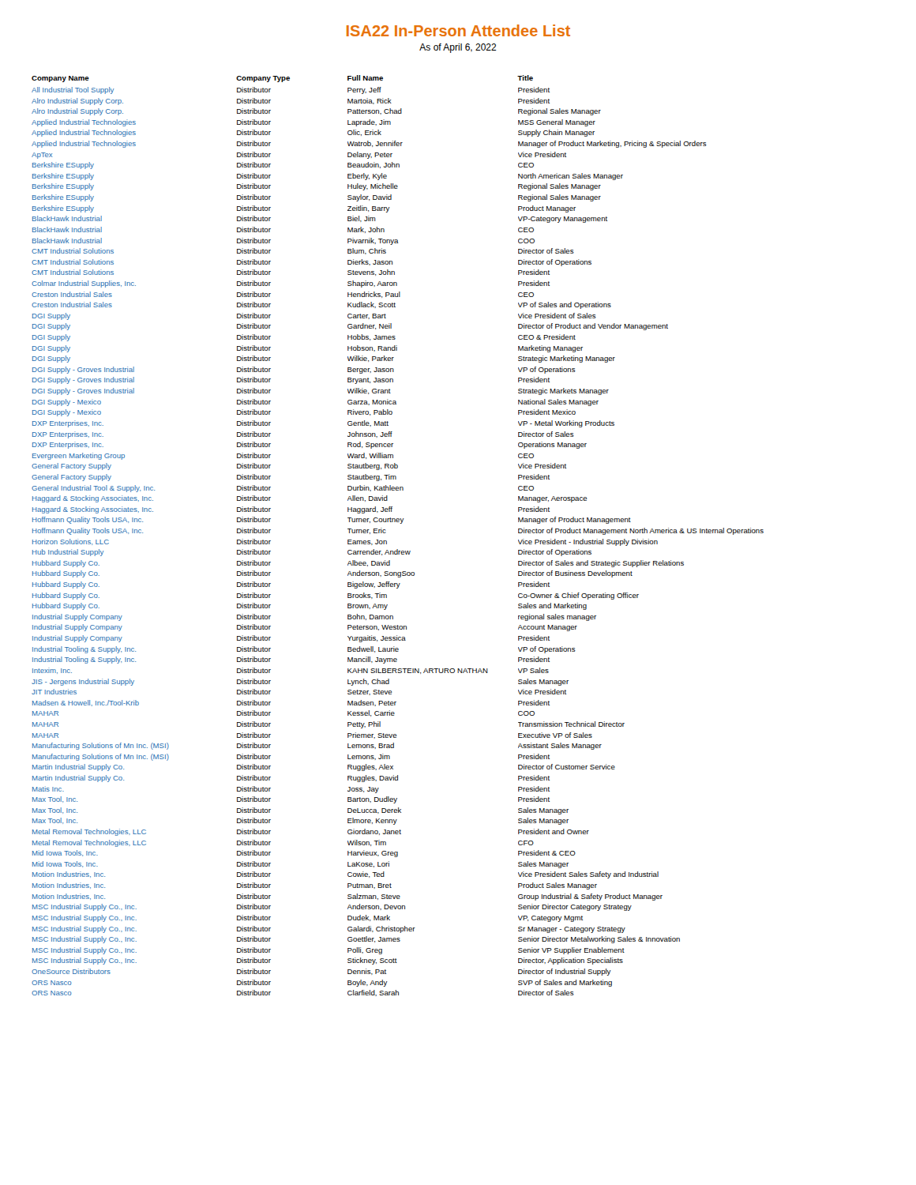ISA22 In-Person Attendee List
As of April 6, 2022
| Company Name | Company Type | Full Name | Title |
| --- | --- | --- | --- |
| All Industrial Tool Supply | Distributor | Perry, Jeff | President |
| Alro Industrial Supply Corp. | Distributor | Martoia, Rick | President |
| Alro Industrial Supply Corp. | Distributor | Patterson, Chad | Regional Sales Manager |
| Applied Industrial Technologies | Distributor | Laprade, Jim | MSS General Manager |
| Applied Industrial Technologies | Distributor | Olic, Erick | Supply Chain Manager |
| Applied Industrial Technologies | Distributor | Watrob, Jennifer | Manager of Product Marketing, Pricing & Special Orders |
| ApTex | Distributor | Delany, Peter | Vice President |
| Berkshire ESupply | Distributor | Beaudoin, John | CEO |
| Berkshire ESupply | Distributor | Eberly, Kyle | North American Sales Manager |
| Berkshire ESupply | Distributor | Huley, Michelle | Regional Sales Manager |
| Berkshire ESupply | Distributor | Saylor, David | Regional Sales Manager |
| Berkshire ESupply | Distributor | Zeitlin, Barry | Product Manager |
| BlackHawk Industrial | Distributor | Biel, Jim | VP-Category Management |
| BlackHawk Industrial | Distributor | Mark, John | CEO |
| BlackHawk Industrial | Distributor | Pivarnik, Tonya | COO |
| CMT Industrial Solutions | Distributor | Blum, Chris | Director of Sales |
| CMT Industrial Solutions | Distributor | Dierks, Jason | Director of Operations |
| CMT Industrial Solutions | Distributor | Stevens, John | President |
| Colmar Industrial Supplies, Inc. | Distributor | Shapiro, Aaron | President |
| Creston Industrial Sales | Distributor | Hendricks, Paul | CEO |
| Creston Industrial Sales | Distributor | Kudlack, Scott | VP of Sales and Operations |
| DGI Supply | Distributor | Carter, Bart | Vice President of Sales |
| DGI Supply | Distributor | Gardner, Neil | Director of Product and Vendor Management |
| DGI Supply | Distributor | Hobbs, James | CEO & President |
| DGI Supply | Distributor | Hobson, Randi | Marketing Manager |
| DGI Supply | Distributor | Wilkie, Parker | Strategic Marketing Manager |
| DGI Supply - Groves Industrial | Distributor | Berger, Jason | VP of Operations |
| DGI Supply - Groves Industrial | Distributor | Bryant, Jason | President |
| DGI Supply - Groves Industrial | Distributor | Wilkie, Grant | Strategic Markets Manager |
| DGI Supply - Mexico | Distributor | Garza, Monica | National Sales Manager |
| DGI Supply - Mexico | Distributor | Rivero, Pablo | President Mexico |
| DXP Enterprises, Inc. | Distributor | Gentle, Matt | VP - Metal Working Products |
| DXP Enterprises, Inc. | Distributor | Johnson, Jeff | Director of Sales |
| DXP Enterprises, Inc. | Distributor | Rod, Spencer | Operations Manager |
| Evergreen Marketing Group | Distributor | Ward, William | CEO |
| General Factory Supply | Distributor | Stautberg, Rob | Vice President |
| General Factory Supply | Distributor | Stautberg, Tim | President |
| General Industrial Tool & Supply, Inc. | Distributor | Durbin, Kathleen | CEO |
| Haggard & Stocking Associates, Inc. | Distributor | Allen, David | Manager, Aerospace |
| Haggard & Stocking Associates, Inc. | Distributor | Haggard, Jeff | President |
| Hoffmann Quality Tools USA, Inc. | Distributor | Turner, Courtney | Manager of Product Management |
| Hoffmann Quality Tools USA, Inc. | Distributor | Turner, Eric | Director of Product Management North America & US Internal Operations |
| Horizon Solutions, LLC | Distributor | Eames, Jon | Vice President - Industrial Supply Division |
| Hub Industrial Supply | Distributor | Carrender, Andrew | Director of Operations |
| Hubbard Supply Co. | Distributor | Albee, David | Director of Sales and Strategic Supplier Relations |
| Hubbard Supply Co. | Distributor | Anderson, SongSoo | Director of Business Development |
| Hubbard Supply Co. | Distributor | Bigelow, Jeffery | President |
| Hubbard Supply Co. | Distributor | Brooks, Tim | Co-Owner & Chief Operating Officer |
| Hubbard Supply Co. | Distributor | Brown, Amy | Sales and Marketing |
| Industrial Supply Company | Distributor | Bohn, Damon | regional sales manager |
| Industrial Supply Company | Distributor | Peterson, Weston | Account Manager |
| Industrial Supply Company | Distributor | Yurgaitis, Jessica | President |
| Industrial Tooling & Supply, Inc. | Distributor | Bedwell, Laurie | VP of Operations |
| Industrial Tooling & Supply, Inc. | Distributor | Mancill, Jayme | President |
| Intexim, Inc. | Distributor | KAHN SILBERSTEIN, ARTURO NATHAN | VP Sales |
| JIS - Jergens Industrial Supply | Distributor | Lynch, Chad | Sales Manager |
| JIT Industries | Distributor | Setzer, Steve | Vice President |
| Madsen & Howell, Inc./Tool-Krib | Distributor | Madsen, Peter | President |
| MAHAR | Distributor | Kessel, Carrie | COO |
| MAHAR | Distributor | Petty, Phil | Transmission Technical Director |
| MAHAR | Distributor | Priemer, Steve | Executive VP of Sales |
| Manufacturing Solutions of Mn Inc. (MSI) | Distributor | Lemons, Brad | Assistant Sales Manager |
| Manufacturing Solutions of Mn Inc. (MSI) | Distributor | Lemons, Jim | President |
| Martin Industrial Supply Co. | Distributor | Ruggles, Alex | Director of Customer Service |
| Martin Industrial Supply Co. | Distributor | Ruggles, David | President |
| Matis Inc. | Distributor | Joss, Jay | President |
| Max Tool, Inc. | Distributor | Barton, Dudley | President |
| Max Tool, Inc. | Distributor | DeLucca, Derek | Sales Manager |
| Max Tool, Inc. | Distributor | Elmore, Kenny | Sales Manager |
| Metal Removal Technologies, LLC | Distributor | Giordano, Janet | President and Owner |
| Metal Removal Technologies, LLC | Distributor | Wilson, Tim | CFO |
| Mid Iowa Tools, Inc. | Distributor | Harvieux, Greg | President & CEO |
| Mid Iowa Tools, Inc. | Distributor | LaKose, Lori | Sales Manager |
| Motion Industries, Inc. | Distributor | Cowie, Ted | Vice President Sales Safety and Industrial |
| Motion Industries, Inc. | Distributor | Putman, Bret | Product Sales Manager |
| Motion Industries, Inc. | Distributor | Salzman, Steve | Group Industrial & Safety Product Manager |
| MSC Industrial Supply Co., Inc. | Distributor | Anderson, Devon | Senior Director Category Strategy |
| MSC Industrial Supply Co., Inc. | Distributor | Dudek, Mark | VP, Category Mgmt |
| MSC Industrial Supply Co., Inc. | Distributor | Galardi, Christopher | Sr Manager - Category Strategy |
| MSC Industrial Supply Co., Inc. | Distributor | Goettler, James | Senior Director Metalworking Sales & Innovation |
| MSC Industrial Supply Co., Inc. | Distributor | Polli, Greg | Senior VP Supplier Enablement |
| MSC Industrial Supply Co., Inc. | Distributor | Stickney, Scott | Director, Application Specialists |
| OneSource Distributors | Distributor | Dennis, Pat | Director of Industrial Supply |
| ORS Nasco | Distributor | Boyle, Andy | SVP of Sales and Marketing |
| ORS Nasco | Distributor | Clarfield, Sarah | Director of Sales |